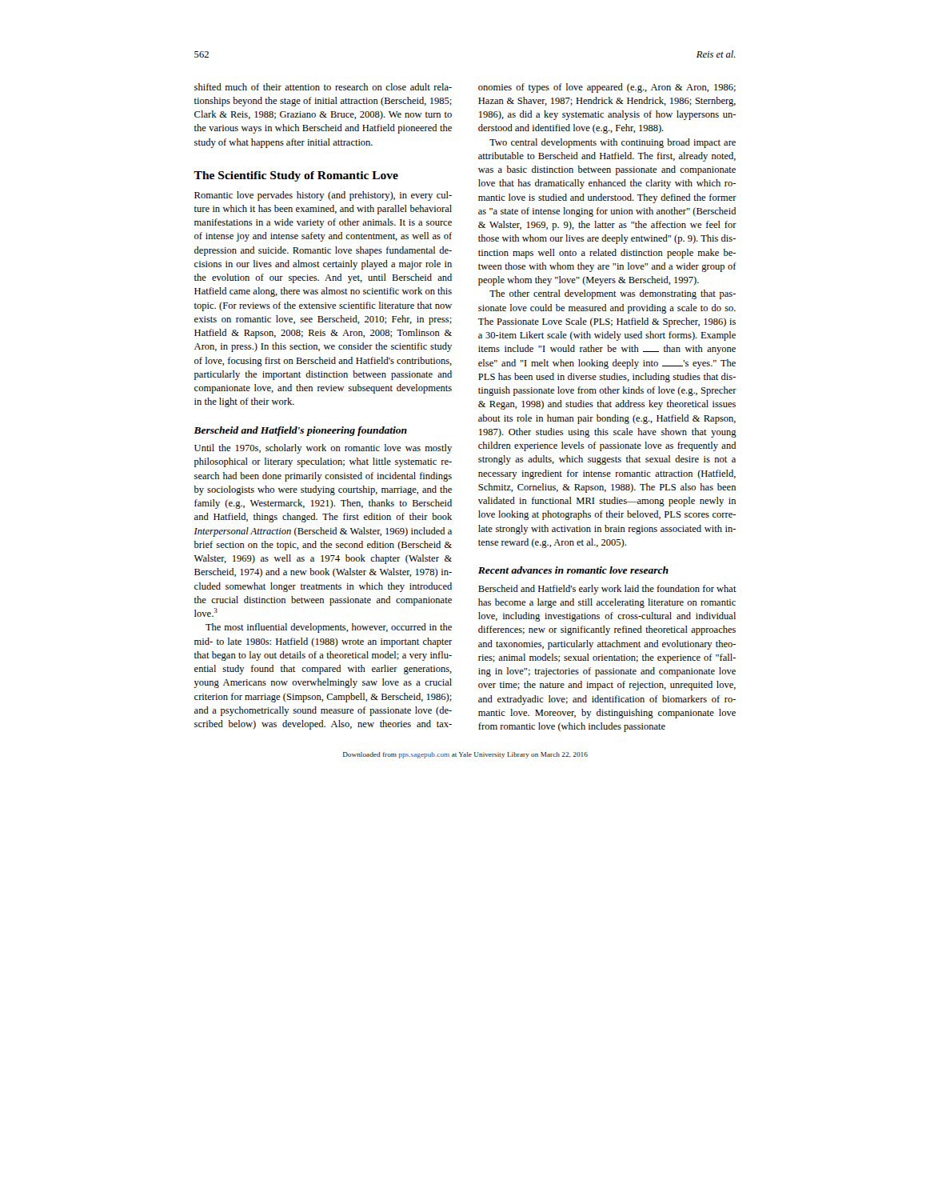562 Reis et al.
shifted much of their attention to research on close adult relationships beyond the stage of initial attraction (Berscheid, 1985; Clark & Reis, 1988; Graziano & Bruce, 2008). We now turn to the various ways in which Berscheid and Hatfield pioneered the study of what happens after initial attraction.
The Scientific Study of Romantic Love
Romantic love pervades history (and prehistory), in every culture in which it has been examined, and with parallel behavioral manifestations in a wide variety of other animals. It is a source of intense joy and intense safety and contentment, as well as of depression and suicide. Romantic love shapes fundamental decisions in our lives and almost certainly played a major role in the evolution of our species. And yet, until Berscheid and Hatfield came along, there was almost no scientific work on this topic. (For reviews of the extensive scientific literature that now exists on romantic love, see Berscheid, 2010; Fehr, in press; Hatfield & Rapson, 2008; Reis & Aron, 2008; Tomlinson & Aron, in press.) In this section, we consider the scientific study of love, focusing first on Berscheid and Hatfield's contributions, particularly the important distinction between passionate and companionate love, and then review subsequent developments in the light of their work.
Berscheid and Hatfield's pioneering foundation
Until the 1970s, scholarly work on romantic love was mostly philosophical or literary speculation; what little systematic research had been done primarily consisted of incidental findings by sociologists who were studying courtship, marriage, and the family (e.g., Westermarck, 1921). Then, thanks to Berscheid and Hatfield, things changed. The first edition of their book Interpersonal Attraction (Berscheid & Walster, 1969) included a brief section on the topic, and the second edition (Berscheid & Walster, 1969) as well as a 1974 book chapter (Walster & Berscheid, 1974) and a new book (Walster & Walster, 1978) included somewhat longer treatments in which they introduced the crucial distinction between passionate and companionate love.3
The most influential developments, however, occurred in the mid- to late 1980s: Hatfield (1988) wrote an important chapter that began to lay out details of a theoretical model; a very influential study found that compared with earlier generations, young Americans now overwhelmingly saw love as a crucial criterion for marriage (Simpson, Campbell, & Berscheid, 1986); and a psychometrically sound measure of passionate love (described below) was developed. Also, new theories and taxonomies of types of love appeared (e.g., Aron & Aron, 1986; Hazan & Shaver, 1987; Hendrick & Hendrick, 1986; Sternberg, 1986), as did a key systematic analysis of how laypersons understood and identified love (e.g., Fehr, 1988).
Two central developments with continuing broad impact are attributable to Berscheid and Hatfield. The first, already noted, was a basic distinction between passionate and companionate love that has dramatically enhanced the clarity with which romantic love is studied and understood. They defined the former as "a state of intense longing for union with another" (Berscheid & Walster, 1969, p. 9), the latter as "the affection we feel for those with whom our lives are deeply entwined" (p. 9). This distinction maps well onto a related distinction people make between those with whom they are "in love" and a wider group of people whom they "love" (Meyers & Berscheid, 1997).
The other central development was demonstrating that passionate love could be measured and providing a scale to do so. The Passionate Love Scale (PLS; Hatfield & Sprecher, 1986) is a 30-item Likert scale (with widely used short forms). Example items include "I would rather be with than with anyone else" and "I melt when looking deeply into 's eyes." The PLS has been used in diverse studies, including studies that distinguish passionate love from other kinds of love (e.g., Sprecher & Regan, 1998) and studies that address key theoretical issues about its role in human pair bonding (e.g., Hatfield & Rapson, 1987). Other studies using this scale have shown that young children experience levels of passionate love as frequently and strongly as adults, which suggests that sexual desire is not a necessary ingredient for intense romantic attraction (Hatfield, Schmitz, Cornelius, & Rapson, 1988). The PLS also has been validated in functional MRI studies—among people newly in love looking at photographs of their beloved, PLS scores correlate strongly with activation in brain regions associated with intense reward (e.g., Aron et al., 2005).
Recent advances in romantic love research
Berscheid and Hatfield's early work laid the foundation for what has become a large and still accelerating literature on romantic love, including investigations of cross-cultural and individual differences; new or significantly refined theoretical approaches and taxonomies, particularly attachment and evolutionary theories; animal models; sexual orientation; the experience of "falling in love"; trajectories of passionate and companionate love over time; the nature and impact of rejection, unrequited love, and extradyadic love; and identification of biomarkers of romantic love. Moreover, by distinguishing companionate love from romantic love (which includes passionate
Downloaded from pps.sagepub.com at Yale University Library on March 22, 2016